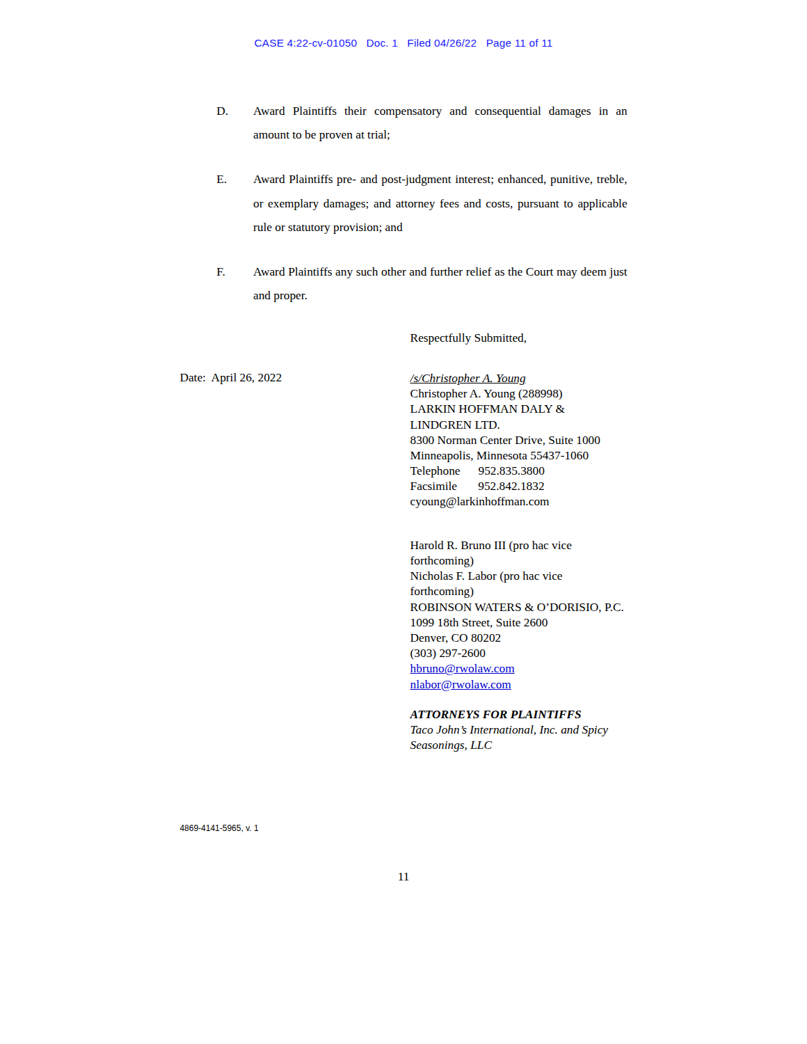CASE 4:22-cv-01050 Doc. 1 Filed 04/26/22 Page 11 of 11
D. Award Plaintiffs their compensatory and consequential damages in an amount to be proven at trial;
E. Award Plaintiffs pre- and post-judgment interest; enhanced, punitive, treble, or exemplary damages; and attorney fees and costs, pursuant to applicable rule or statutory provision; and
F. Award Plaintiffs any such other and further relief as the Court may deem just and proper.
Respectfully Submitted,
Date: April 26, 2022
/s/Christopher A. Young
Christopher A. Young (288998)
LARKIN HOFFMAN DALY & LINDGREN LTD.
8300 Norman Center Drive, Suite 1000
Minneapolis, Minnesota 55437-1060
Telephone 952.835.3800
Facsimile 952.842.1832
cyoung@larkinhoffman.com
Harold R. Bruno III (pro hac vice forthcoming)
Nicholas F. Labor (pro hac vice forthcoming)
ROBINSON WATERS & O’DORISIO, P.C.
1099 18th Street, Suite 2600
Denver, CO 80202
(303) 297-2600
hbruno@rwolaw.com
nlabor@rwolaw.com
ATTORNEYS FOR PLAINTIFFS
Taco John’s International, Inc. and Spicy
Seasonings, LLC
4869-4141-5965, v. 1
11